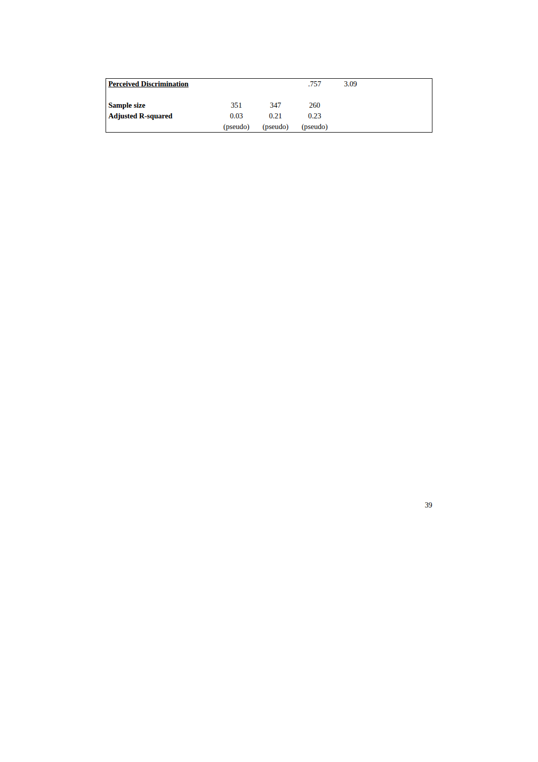| Perceived Discrimination | | | .757 | 3.09 | |
| Sample size | 351 | 347 | 260 | | |
| Adjusted R-squared | 0.03 | 0.21 | 0.23 | | |
| | (pseudo) | (pseudo) | (pseudo) | | |
39